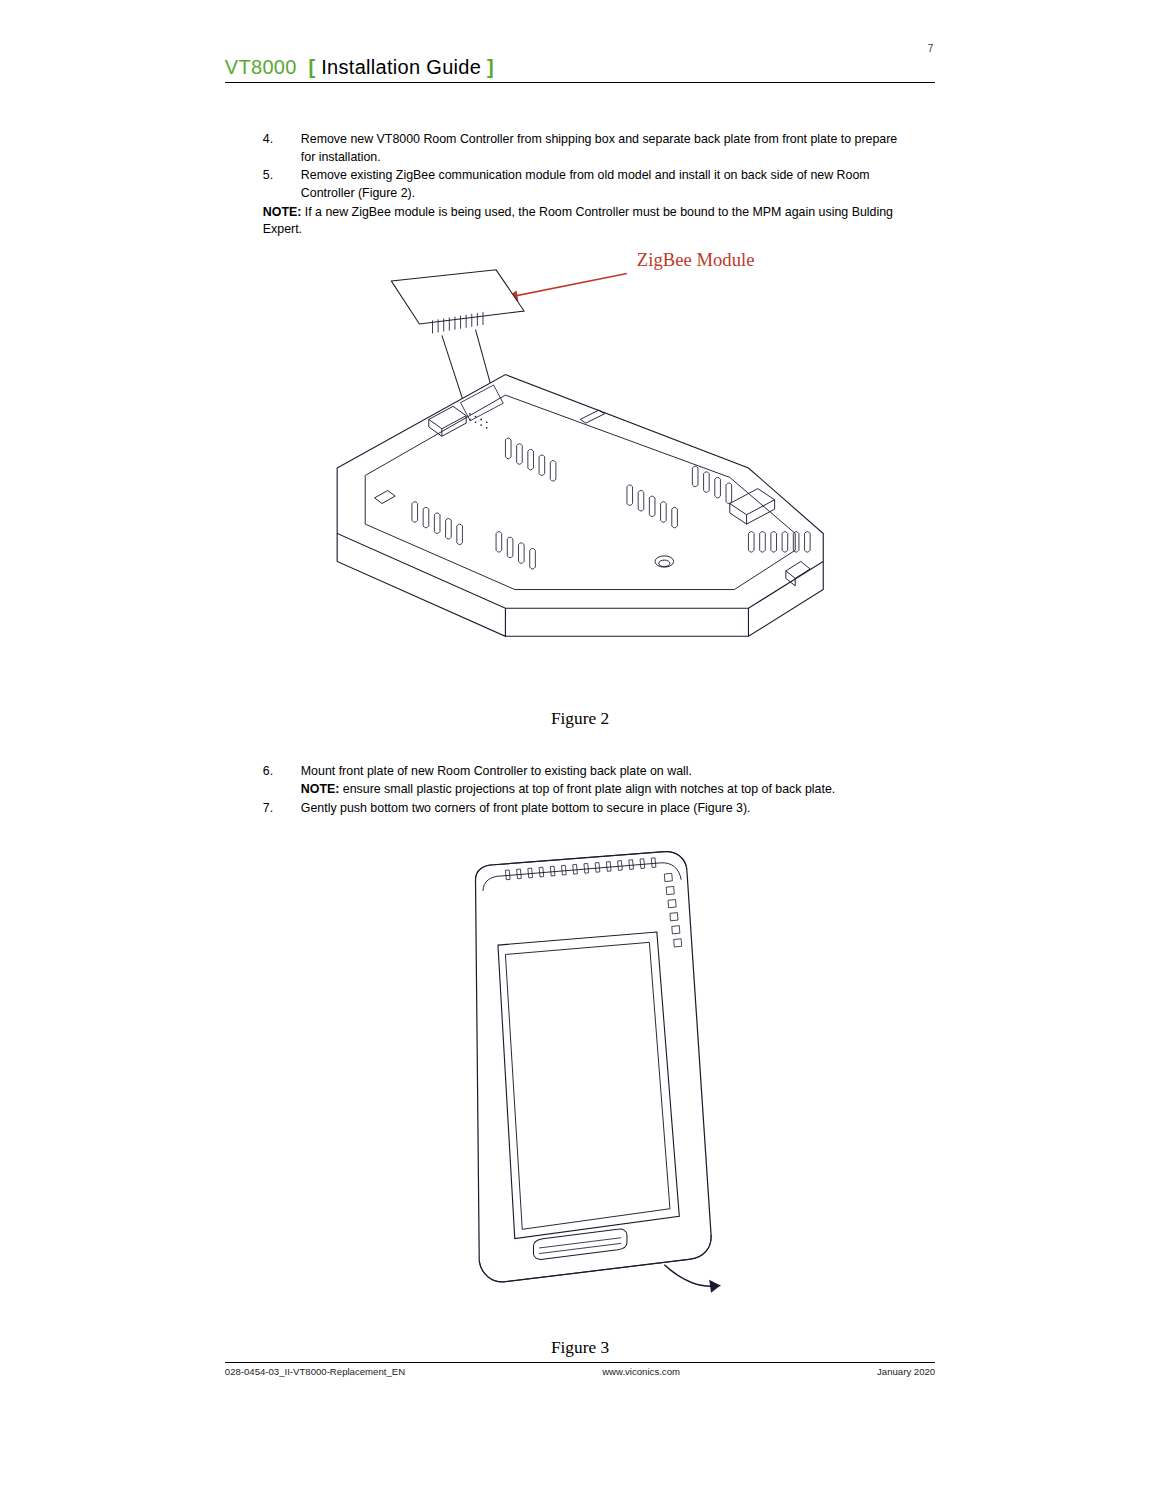7
VT8000 [ Installation Guide ]
4.
Remove new VT8000 Room Controller from shipping box and separate back plate from front plate to prepare for installation.
5.
Remove existing ZigBee communication module from old model and install it on back side of new Room Controller (Figure 2).
NOTE: If a new ZigBee module is being used, the Room Controller must be bound to the MPM again using Bulding Expert.
ZigBee Module
Figure 2
6.
Mount front plate of new Room Controller to existing back plate on wall.
NOTE: ensure small plastic projections at top of front plate align with notches at top of back plate.
7.
Gently push bottom two corners of front plate bottom to secure in place (Figure 3).
Figure 3
028-0454-03_II-VT8000-Replacement_EN
www.viconics.com
January 2020